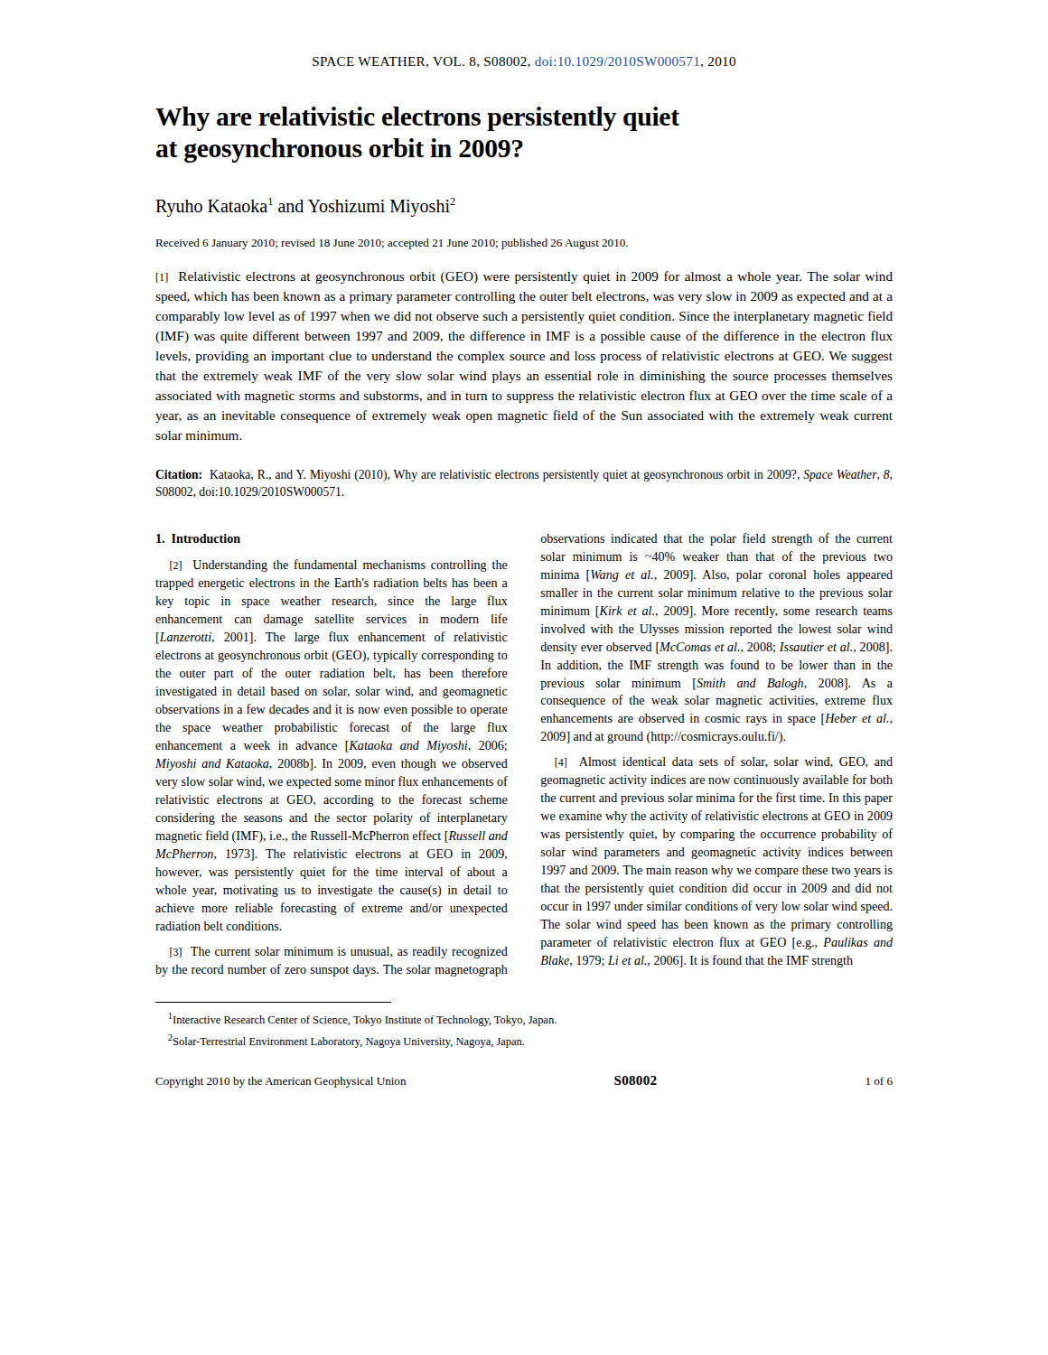SPACE WEATHER, VOL. 8, S08002, doi:10.1029/2010SW000571, 2010
Why are relativistic electrons persistently quiet
at geosynchronous orbit in 2009?
Ryuho Kataoka1 and Yoshizumi Miyoshi2
Received 6 January 2010; revised 18 June 2010; accepted 21 June 2010; published 26 August 2010.
[1] Relativistic electrons at geosynchronous orbit (GEO) were persistently quiet in 2009 for almost a whole year. The solar wind speed, which has been known as a primary parameter controlling the outer belt electrons, was very slow in 2009 as expected and at a comparably low level as of 1997 when we did not observe such a persistently quiet condition. Since the interplanetary magnetic field (IMF) was quite different between 1997 and 2009, the difference in IMF is a possible cause of the difference in the electron flux levels, providing an important clue to understand the complex source and loss process of relativistic electrons at GEO. We suggest that the extremely weak IMF of the very slow solar wind plays an essential role in diminishing the source processes themselves associated with magnetic storms and substorms, and in turn to suppress the relativistic electron flux at GEO over the time scale of a year, as an inevitable consequence of extremely weak open magnetic field of the Sun associated with the extremely weak current solar minimum.
Citation: Kataoka, R., and Y. Miyoshi (2010), Why are relativistic electrons persistently quiet at geosynchronous orbit in 2009?, Space Weather, 8, S08002, doi:10.1029/2010SW000571.
1. Introduction
[2] Understanding the fundamental mechanisms controlling the trapped energetic electrons in the Earth's radiation belts has been a key topic in space weather research, since the large flux enhancement can damage satellite services in modern life [Lanzerotti, 2001]. The large flux enhancement of relativistic electrons at geosynchronous orbit (GEO), typically corresponding to the outer part of the outer radiation belt, has been therefore investigated in detail based on solar, solar wind, and geomagnetic observations in a few decades and it is now even possible to operate the space weather probabilistic forecast of the large flux enhancement a week in advance [Kataoka and Miyoshi, 2006; Miyoshi and Kataoka, 2008b]. In 2009, even though we observed very slow solar wind, we expected some minor flux enhancements of relativistic electrons at GEO, according to the forecast scheme considering the seasons and the sector polarity of interplanetary magnetic field (IMF), i.e., the Russell-McPherron effect [Russell and McPherron, 1973]. The relativistic electrons at GEO in 2009, however, was persistently quiet for the time interval of about a whole year, motivating us to investigate the cause(s) in detail to achieve more reliable forecasting of extreme and/or unexpected radiation belt conditions.
[3] The current solar minimum is unusual, as readily recognized by the record number of zero sunspot days. The solar magnetograph observations indicated that the polar field strength of the current solar minimum is ~40% weaker than that of the previous two minima [Wang et al., 2009]. Also, polar coronal holes appeared smaller in the current solar minimum relative to the previous solar minimum [Kirk et al., 2009]. More recently, some research teams involved with the Ulysses mission reported the lowest solar wind density ever observed [McComas et al., 2008; Issautier et al., 2008]. In addition, the IMF strength was found to be lower than in the previous solar minimum [Smith and Balogh, 2008]. As a consequence of the weak solar magnetic activities, extreme flux enhancements are observed in cosmic rays in space [Heber et al., 2009] and at ground (http://cosmicrays.oulu.fi/).
[4] Almost identical data sets of solar, solar wind, GEO, and geomagnetic activity indices are now continuously available for both the current and previous solar minima for the first time. In this paper we examine why the activity of relativistic electrons at GEO in 2009 was persistently quiet, by comparing the occurrence probability of solar wind parameters and geomagnetic activity indices between 1997 and 2009. The main reason why we compare these two years is that the persistently quiet condition did occur in 2009 and did not occur in 1997 under similar conditions of very low solar wind speed. The solar wind speed has been known as the primary controlling parameter of relativistic electron flux at GEO [e.g., Paulikas and Blake, 1979; Li et al., 2006]. It is found that the IMF strength
1Interactive Research Center of Science, Tokyo Institute of Technology, Tokyo, Japan.
2Solar-Terrestrial Environment Laboratory, Nagoya University, Nagoya, Japan.
Copyright 2010 by the American Geophysical Union S08002 1 of 6